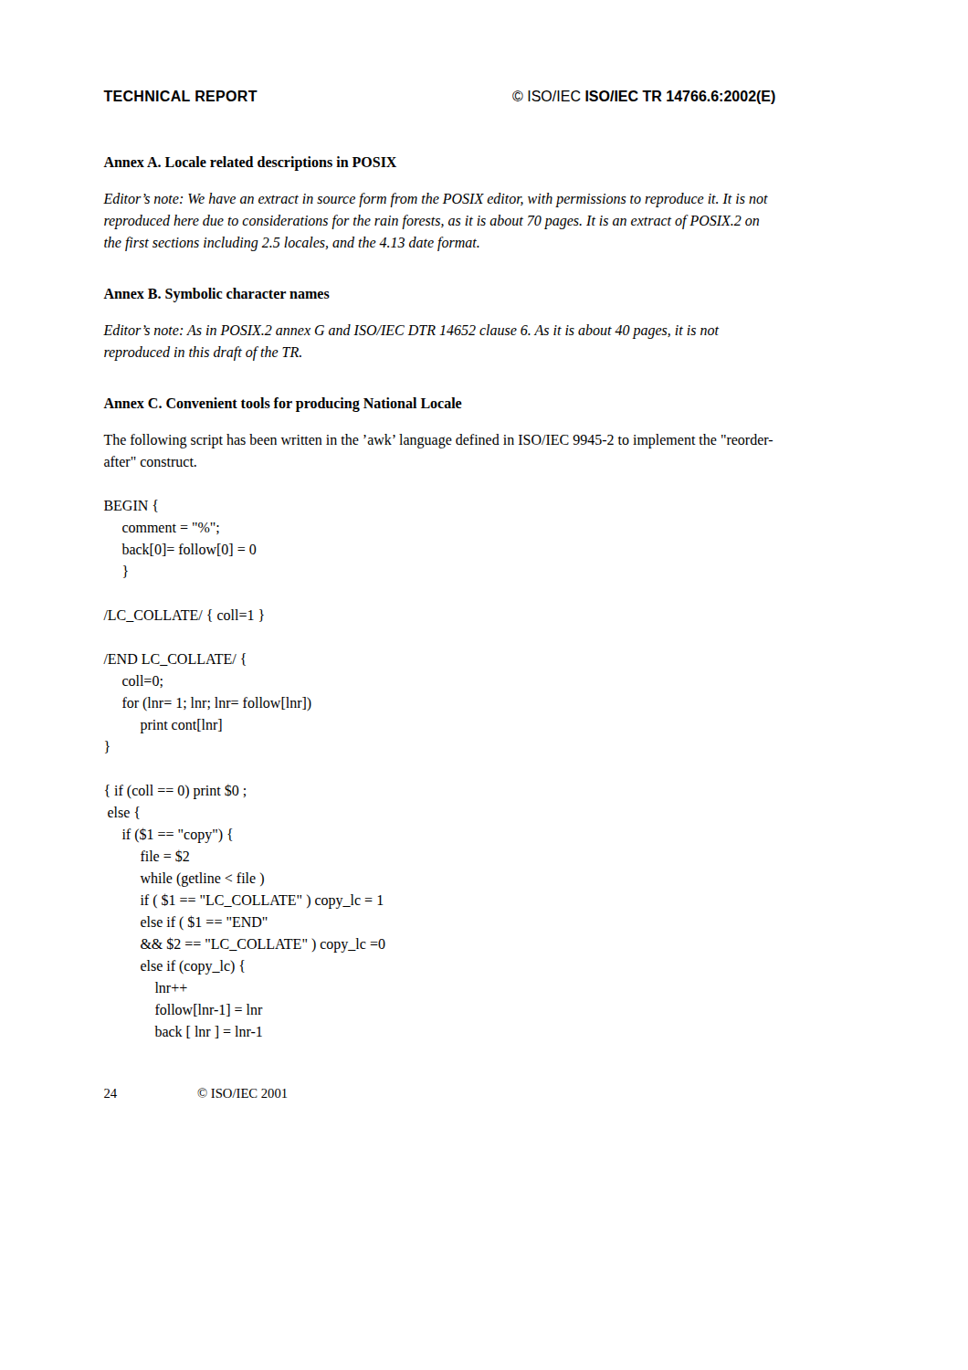TECHNICAL REPORT © ISO/IEC ISO/IEC TR 14766.6:2002(E)
Annex A. Locale related descriptions in POSIX
Editor’s note: We have an extract in source form from the POSIX editor, with permissions to reproduce it. It is not reproduced here due to considerations for the rain forests, as it is about 70 pages. It is an extract of POSIX.2 on the first sections including 2.5 locales, and the 4.13 date format.
Annex B. Symbolic character names
Editor’s note: As in POSIX.2 annex G and ISO/IEC DTR 14652 clause 6. As it is about 40 pages, it is not reproduced in this draft of the TR.
Annex C. Convenient tools for producing National Locale
The following script has been written in the ’awk’ language defined in ISO/IEC 9945-2 to implement the "reorder-after" construct.
BEGIN {
     comment = "%";
     back[0]= follow[0] = 0
     }

/LC_COLLATE/ { coll=1 }

/END LC_COLLATE/ {
     coll=0;
     for (lnr= 1; lnr; lnr= follow[lnr])
          print cont[lnr]
}

{ if (coll == 0) print $0 ;
 else {
     if ($1 == "copy") {
          file = $2
          while (getline < file )
          if ( $1 == "LC_COLLATE" ) copy_lc = 1
          else if ( $1 == "END"
          && $2 == "LC_COLLATE" ) copy_lc =0
          else if (copy_lc) {
              lnr++
              follow[lnr-1] = lnr
              back [ lnr ] = lnr-1
24 © ISO/IEC 2001